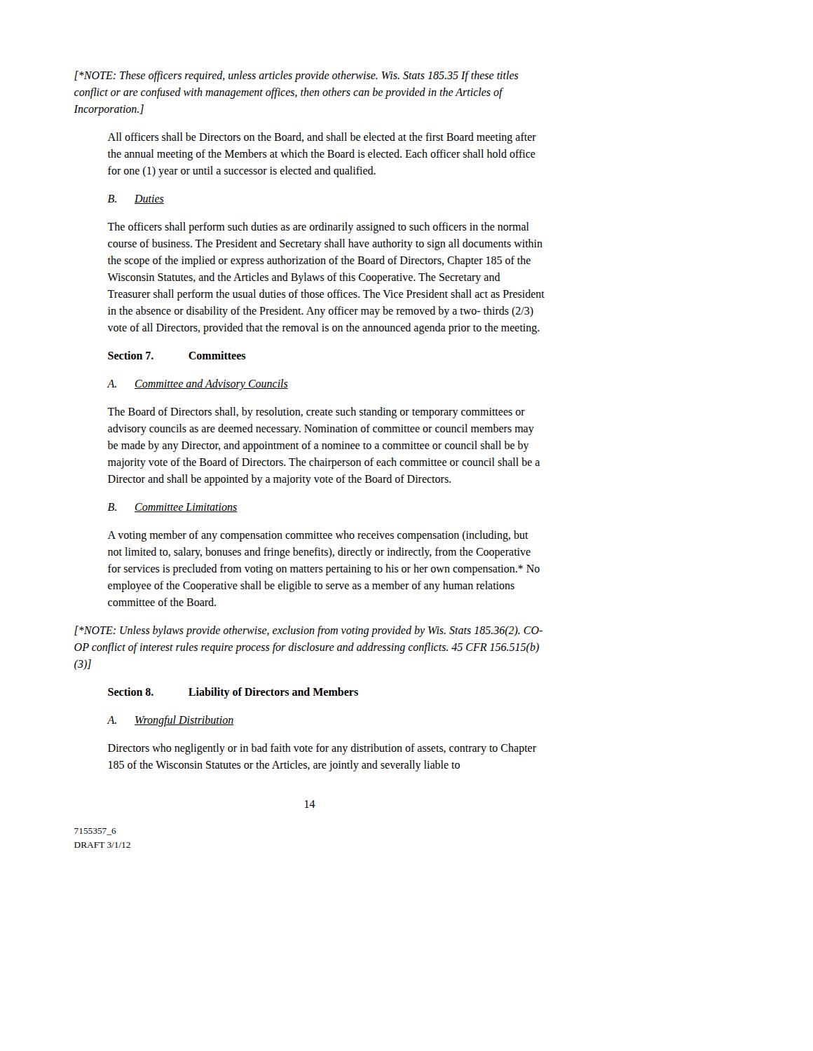[*NOTE: These officers required, unless articles provide otherwise. Wis. Stats 185.35 If these titles conflict or are confused with management offices, then others can be provided in the Articles of Incorporation.]
All officers shall be Directors on the Board, and shall be elected at the first Board meeting after the annual meeting of the Members at which the Board is elected. Each officer shall hold office for one (1) year or until a successor is elected and qualified.
B. Duties
The officers shall perform such duties as are ordinarily assigned to such officers in the normal course of business. The President and Secretary shall have authority to sign all documents within the scope of the implied or express authorization of the Board of Directors, Chapter 185 of the Wisconsin Statutes, and the Articles and Bylaws of this Cooperative. The Secretary and Treasurer shall perform the usual duties of those offices. The Vice President shall act as President in the absence or disability of the President. Any officer may be removed by a two- thirds (2/3) vote of all Directors, provided that the removal is on the announced agenda prior to the meeting.
Section 7. Committees
A. Committee and Advisory Councils
The Board of Directors shall, by resolution, create such standing or temporary committees or advisory councils as are deemed necessary. Nomination of committee or council members may be made by any Director, and appointment of a nominee to a committee or council shall be by majority vote of the Board of Directors. The chairperson of each committee or council shall be a Director and shall be appointed by a majority vote of the Board of Directors.
B. Committee Limitations
A voting member of any compensation committee who receives compensation (including, but not limited to, salary, bonuses and fringe benefits), directly or indirectly, from the Cooperative for services is precluded from voting on matters pertaining to his or her own compensation.* No employee of the Cooperative shall be eligible to serve as a member of any human relations committee of the Board.
[*NOTE: Unless bylaws provide otherwise, exclusion from voting provided by Wis. Stats 185.36(2). CO-OP conflict of interest rules require process for disclosure and addressing conflicts. 45 CFR 156.515(b)(3)]
Section 8. Liability of Directors and Members
A. Wrongful Distribution
Directors who negligently or in bad faith vote for any distribution of assets, contrary to Chapter 185 of the Wisconsin Statutes or the Articles, are jointly and severally liable to
14
7155357_6
DRAFT 3/1/12